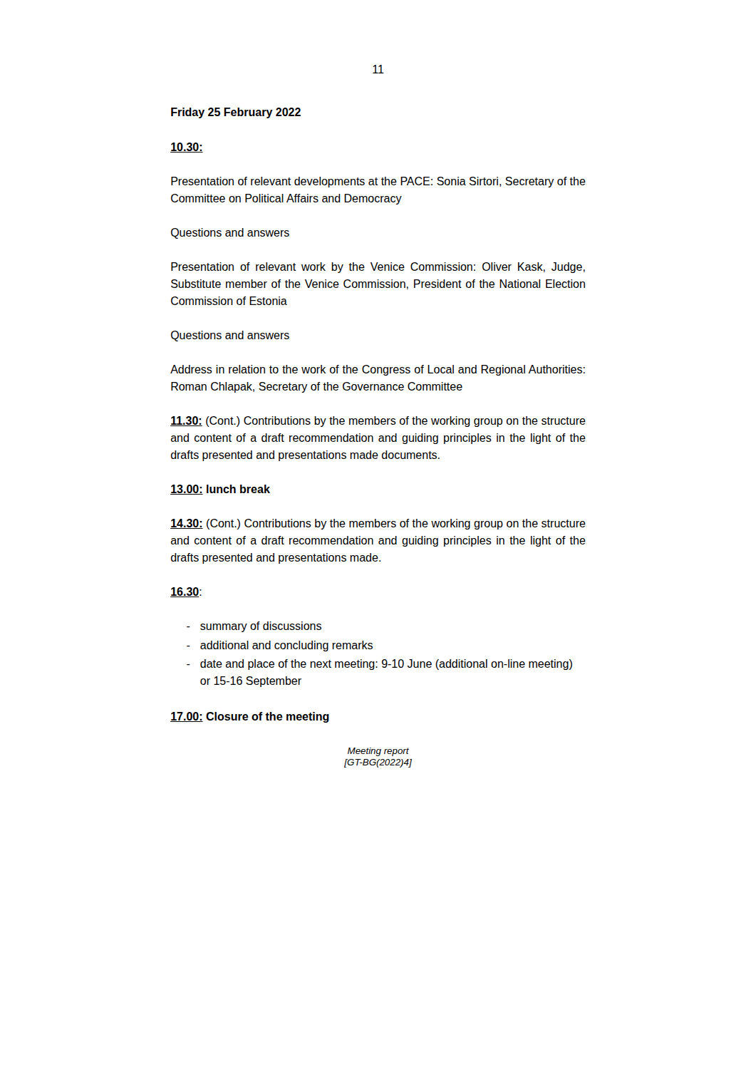11
Friday 25 February 2022
10.30:
Presentation of relevant developments at the PACE: Sonia Sirtori, Secretary of the Committee on Political Affairs and Democracy
Questions and answers
Presentation of relevant work by the Venice Commission: Oliver Kask, Judge, Substitute member of the Venice Commission, President of the National Election Commission of Estonia
Questions and answers
Address in relation to the work of the Congress of Local and Regional Authorities: Roman Chlapak, Secretary of the Governance Committee
11.30: (Cont.) Contributions by the members of the working group on the structure and content of a draft recommendation and guiding principles in the light of the drafts presented and presentations made documents.
13.00: lunch break
14.30: (Cont.) Contributions by the members of the working group on the structure and content of a draft recommendation and guiding principles in the light of the drafts presented and presentations made.
16.30:
summary of discussions
additional and concluding remarks
date and place of the next meeting: 9-10 June (additional on-line meeting) or 15-16 September
17.00: Closure of the meeting
Meeting report
[GT-BG(2022)4]